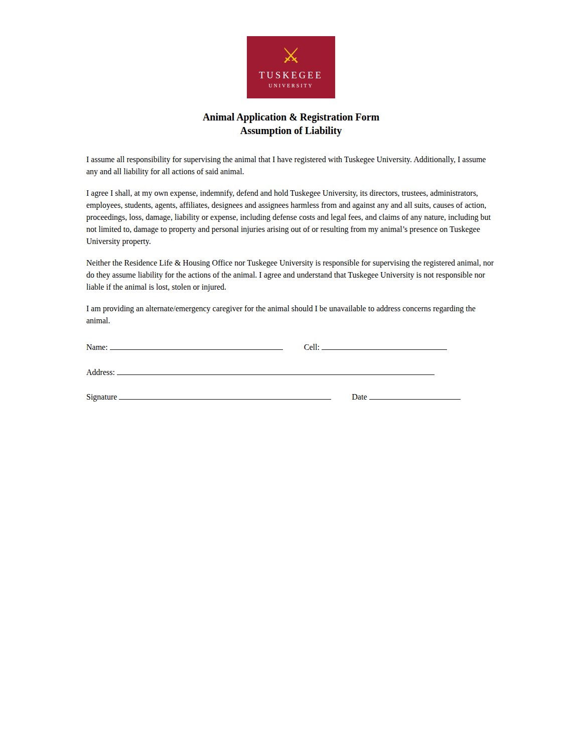⚔
TUSKEGEE
UNIVERSITY
Animal Application & Registration Form
Assumption of Liability
I assume all responsibility for supervising the animal that I have registered with Tuskegee University. Additionally, I assume any and all liability for all actions of said animal.
I agree I shall, at my own expense, indemnify, defend and hold Tuskegee University, its directors, trustees, administrators, employees, students, agents, affiliates, designees and assignees harmless from and against any and all suits, causes of action, proceedings, loss, damage, liability or expense, including defense costs and legal fees, and claims of any nature, including but not limited to, damage to property and personal injuries arising out of or resulting from my animal’s presence on Tuskegee University property.
Neither the Residence Life & Housing Office nor Tuskegee University is responsible for supervising the registered animal, nor do they assume liability for the actions of the animal. I agree and understand that Tuskegee University is not responsible nor liable if the animal is lost, stolen or injured.
I am providing an alternate/emergency caregiver for the animal should I be unavailable to address concerns regarding the animal.
Name: Cell:
Address:
Signature Date